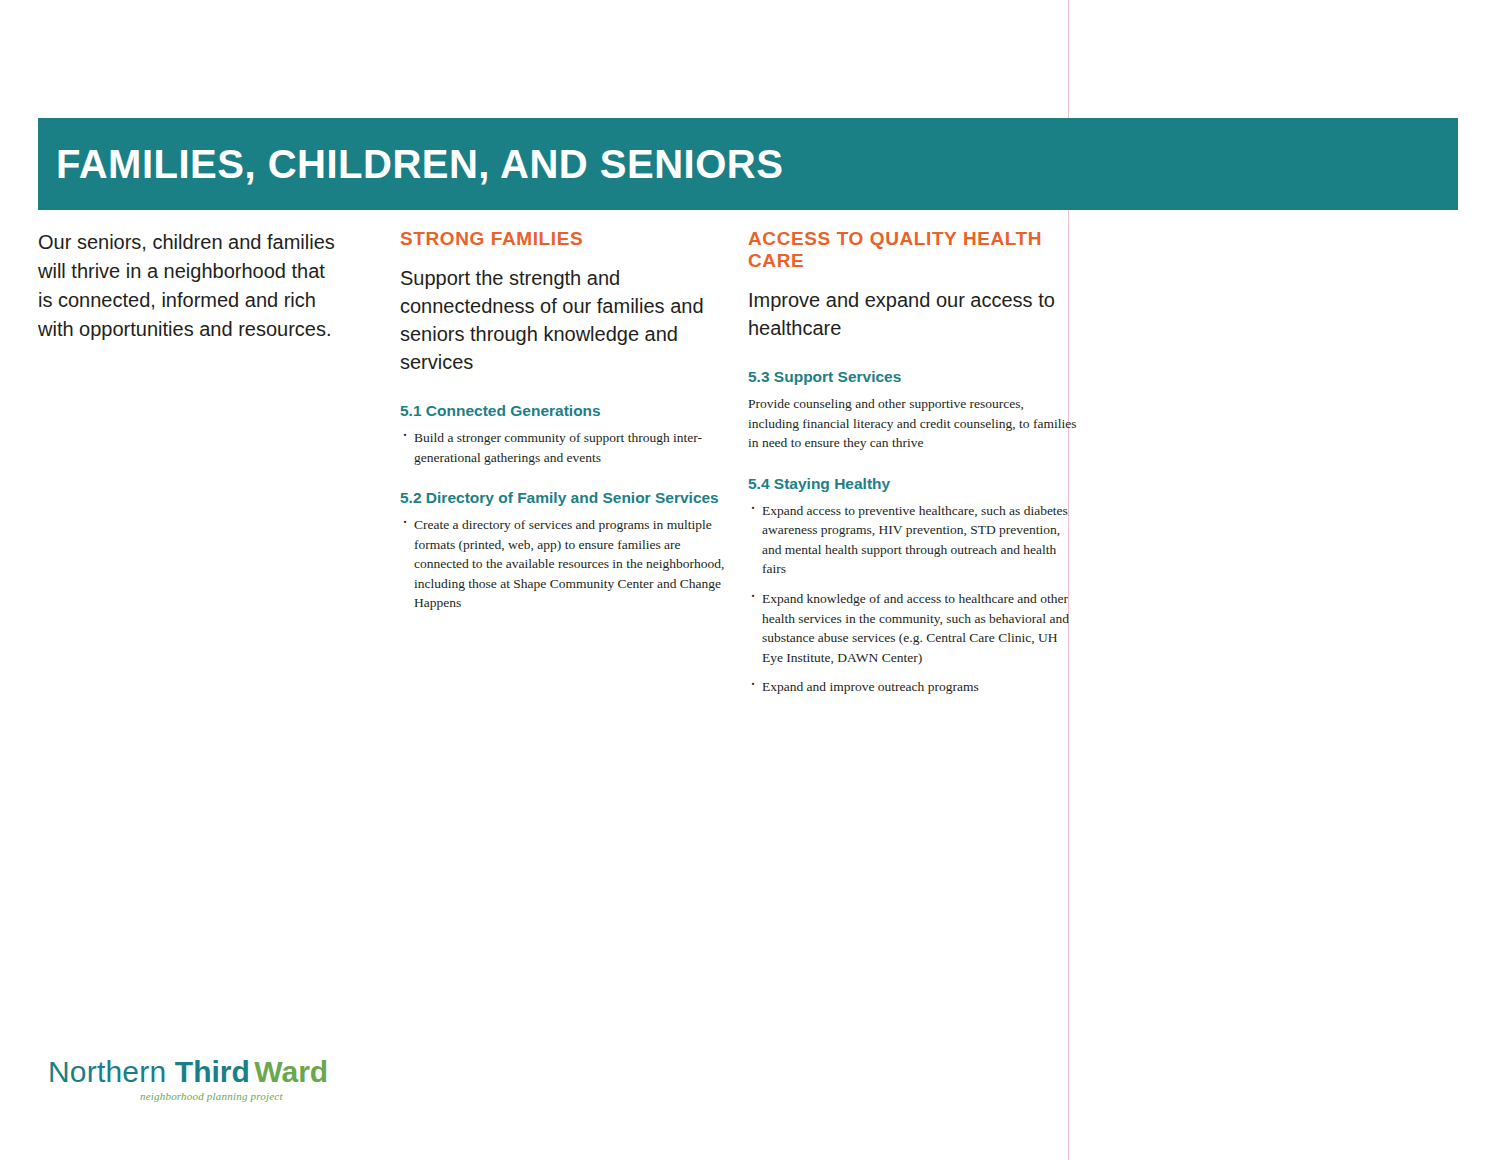Families, Children, and Seniors
Our seniors, children and families will thrive in a neighborhood that is connected, informed and rich with opportunities and resources.
Strong Families
Support the strength and connectedness of our families and seniors through knowledge and services
5.1 Connected Generations
Build a stronger community of support through inter-generational gatherings and events
5.2 Directory of Family and Senior Services
Create a directory of services and programs in multiple formats (printed, web, app) to ensure families are connected to the available resources in the neighborhood, including those at Shape Community Center and Change Happens
Access to Quality Health Care
Improve and expand our access to healthcare
5.3 Support Services
Provide counseling and other supportive resources, including financial literacy and credit counseling, to families in need to ensure they can thrive
5.4 Staying Healthy
Expand access to preventive healthcare, such as diabetes awareness programs, HIV prevention, STD prevention, and mental health support through outreach and health fairs
Expand knowledge of and access to healthcare and other health services in the community, such as behavioral and substance abuse services (e.g. Central Care Clinic, UH Eye Institute, DAWN Center)
Expand and improve outreach programs
Northern Third Ward neighborhood planning project